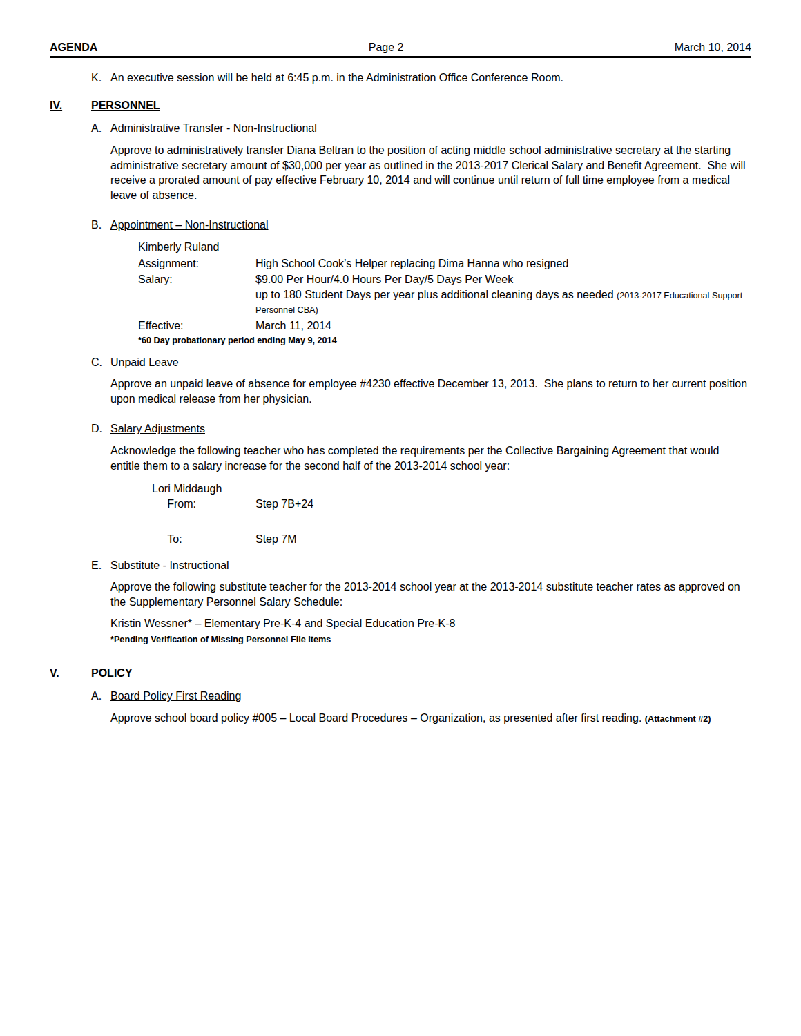AGENDA Page 2 March 10, 2014
K.
An executive session will be held at 6:45 p.m. in the Administration Office Conference Room.
IV.
PERSONNEL
A.
Administrative Transfer - Non-Instructional
Approve to administratively transfer Diana Beltran to the position of acting middle school administrative secretary at the starting administrative secretary amount of $30,000 per year as outlined in the 2013-2017 Clerical Salary and Benefit Agreement. She will receive a prorated amount of pay effective February 10, 2014 and will continue until return of full time employee from a medical leave of absence.
B.
Appointment – Non-Instructional
Kimberly Ruland
| Assignment: | High School Cook’s Helper replacing Dima Hanna who resigned |
| Salary: | $9.00 Per Hour/4.0 Hours Per Day/5 Days Per Week up to 180 Student Days per year plus additional cleaning days as needed (2013-2017 Educational Support Personnel CBA) |
| Effective: | March 11, 2014 |
*60 Day probationary period ending May 9, 2014
C.
Unpaid Leave
Approve an unpaid leave of absence for employee #4230 effective December 13, 2013. She plans to return to her current position upon medical release from her physician.
D.
Salary Adjustments
Acknowledge the following teacher who has completed the requirements per the Collective Bargaining Agreement that would entitle them to a salary increase for the second half of the 2013-2014 school year:
Lori Middaugh
| From: | Step 7B+24 |
| To: | Step 7M |
E.
Substitute - Instructional
Approve the following substitute teacher for the 2013-2014 school year at the 2013-2014 substitute teacher rates as approved on the Supplementary Personnel Salary Schedule:
Kristin Wessner* – Elementary Pre-K-4 and Special Education Pre-K-8
*Pending Verification of Missing Personnel File Items
V.
POLICY
A.
Board Policy First Reading
Approve school board policy #005 – Local Board Procedures – Organization, as presented after first reading. (Attachment #2)